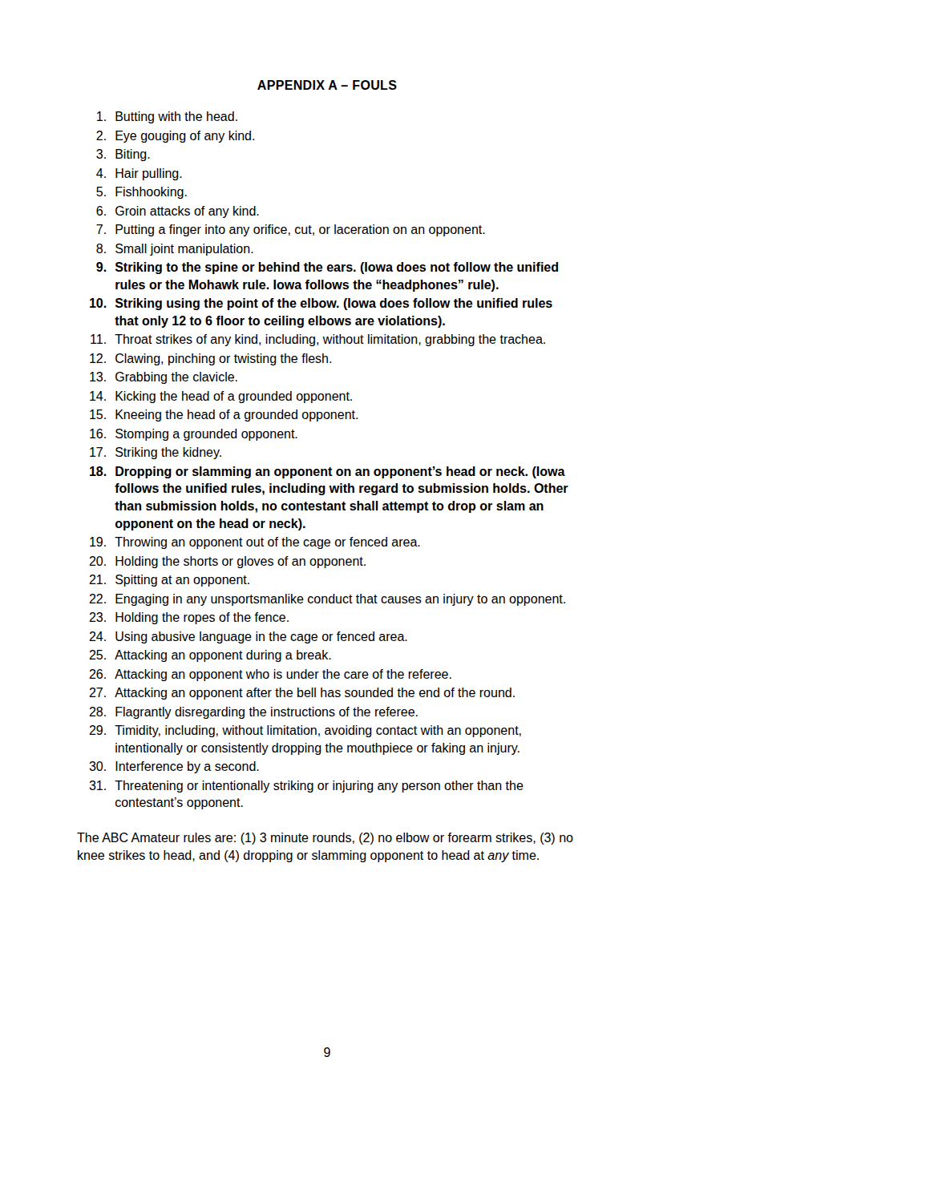APPENDIX A – FOULS
Butting with the head.
Eye gouging of any kind.
Biting.
Hair pulling.
Fishhooking.
Groin attacks of any kind.
Putting a finger into any orifice, cut, or laceration on an opponent.
Small joint manipulation.
Striking to the spine or behind the ears. (Iowa does not follow the unified rules or the Mohawk rule. Iowa follows the “headphones” rule).
Striking using the point of the elbow. (Iowa does follow the unified rules that only 12 to 6 floor to ceiling elbows are violations).
Throat strikes of any kind, including, without limitation, grabbing the trachea.
Clawing, pinching or twisting the flesh.
Grabbing the clavicle.
Kicking the head of a grounded opponent.
Kneeing the head of a grounded opponent.
Stomping a grounded opponent.
Striking the kidney.
Dropping or slamming an opponent on an opponent’s head or neck. (Iowa follows the unified rules, including with regard to submission holds. Other than submission holds, no contestant shall attempt to drop or slam an opponent on the head or neck).
Throwing an opponent out of the cage or fenced area.
Holding the shorts or gloves of an opponent.
Spitting at an opponent.
Engaging in any unsportsmanlike conduct that causes an injury to an opponent.
Holding the ropes of the fence.
Using abusive language in the cage or fenced area.
Attacking an opponent during a break.
Attacking an opponent who is under the care of the referee.
Attacking an opponent after the bell has sounded the end of the round.
Flagrantly disregarding the instructions of the referee.
Timidity, including, without limitation, avoiding contact with an opponent, intentionally or consistently dropping the mouthpiece or faking an injury.
Interference by a second.
Threatening or intentionally striking or injuring any person other than the contestant’s opponent.
The ABC Amateur rules are: (1) 3 minute rounds, (2) no elbow or forearm strikes, (3) no knee strikes to head, and (4) dropping or slamming opponent to head at any time.
9